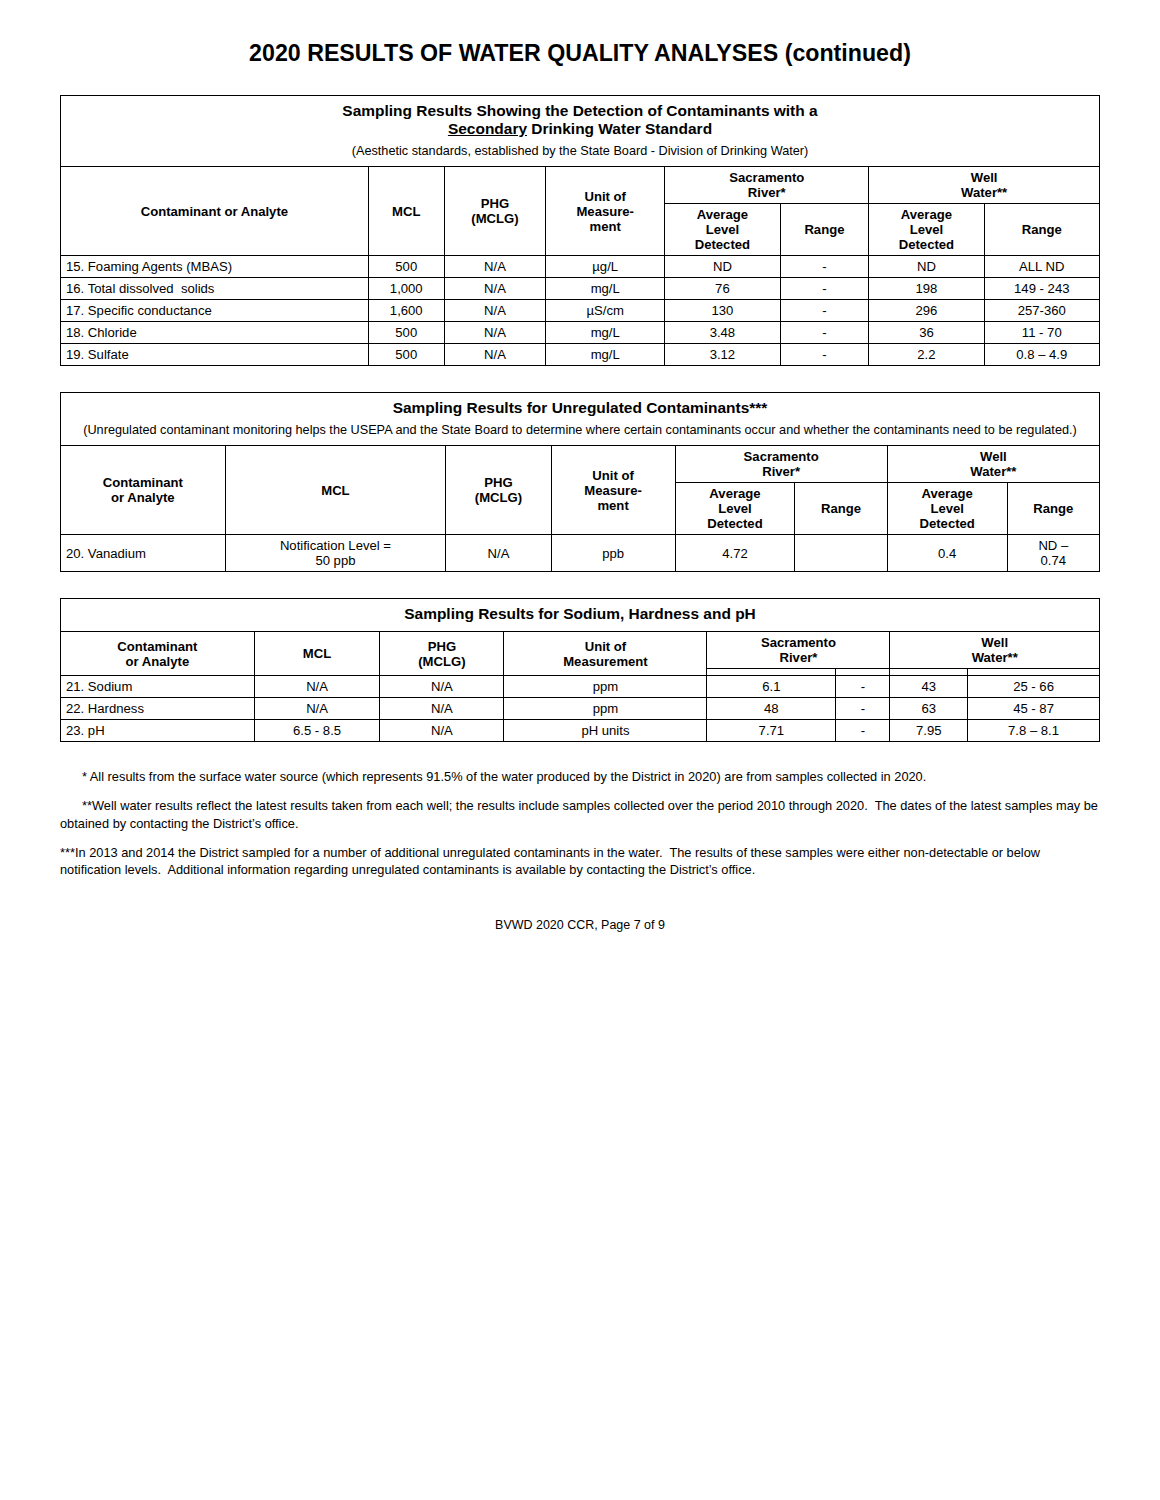2020 RESULTS OF WATER QUALITY ANALYSES (continued)
Sampling Results Showing the Detection of Contaminants with a Secondary Drinking Water Standard (Aesthetic standards, established by the State Board - Division of Drinking Water)
| Contaminant or Analyte | MCL | PHG (MCLG) | Unit of Measure- ment | Sacramento River* | Well Water** |
| --- | --- | --- | --- | --- | --- |
| Average Level Detected | Range | Average Level Detected | Range |
| 15. Foaming Agents (MBAS) | 500 | N/A | µg/L | ND | - | ND | ALL ND |
| 16. Total dissolved solids | 1,000 | N/A | mg/L | 76 | - | 198 | 149 - 243 |
| 17. Specific conductance | 1,600 | N/A | µS/cm | 130 | - | 296 | 257-360 |
| 18. Chloride | 500 | N/A | mg/L | 3.48 | - | 36 | 11 - 70 |
| 19. Sulfate | 500 | N/A | mg/L | 3.12 | - | 2.2 | 0.8 – 4.9 |
Sampling Results for Unregulated Contaminants*** (Unregulated contaminant monitoring helps the USEPA and the State Board to determine where certain contaminants occur and whether the contaminants need to be regulated.)
| Contaminant or Analyte | MCL | PHG (MCLG) | Unit of Measure- ment | Sacramento River* | Well Water** |
| --- | --- | --- | --- | --- | --- |
| Average Level Detected | Range | Average Level Detected | Range |
| 20. Vanadium | Notification Level = 50 ppb | N/A | ppb | 4.72 | | 0.4 | ND – 0.74 |
Sampling Results for Sodium, Hardness and pH
| Contaminant or Analyte | MCL | PHG (MCLG) | Unit of Measurement | Sacramento River* | Well Water** |
| --- | --- | --- | --- | --- | --- |
| 21. Sodium | N/A | N/A | ppm | 6.1 | - | 43 | 25 - 66 |
| 22. Hardness | N/A | N/A | ppm | 48 | - | 63 | 45 - 87 |
| 23. pH | 6.5 - 8.5 | N/A | pH units | 7.71 | - | 7.95 | 7.8 – 8.1 |
* All results from the surface water source (which represents 91.5% of the water produced by the District in 2020) are from samples collected in 2020.
**Well water results reflect the latest results taken from each well; the results include samples collected over the period 2010 through 2020. The dates of the latest samples may be obtained by contacting the District’s office.
***In 2013 and 2014 the District sampled for a number of additional unregulated contaminants in the water. The results of these samples were either non-detectable or below notification levels. Additional information regarding unregulated contaminants is available by contacting the District’s office.
BVWD 2020 CCR, Page 7 of 9